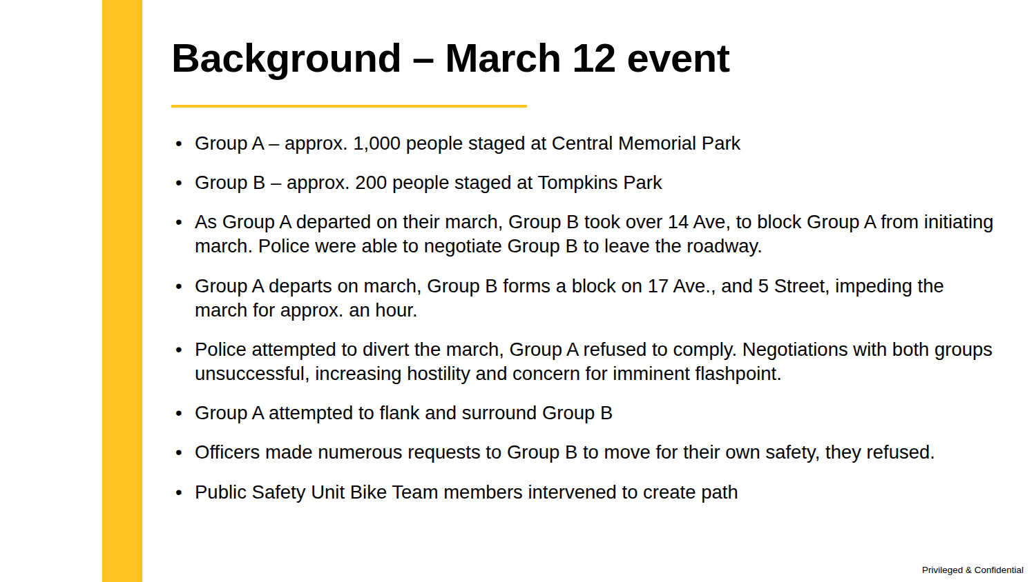Background – March 12 event
Group A – approx. 1,000 people staged at Central Memorial Park
Group B – approx. 200 people staged at Tompkins Park
As Group A departed on their march, Group B took over 14 Ave, to block Group A from initiating march. Police were able to negotiate Group B to leave the roadway.
Group A departs on march, Group B forms a block on 17 Ave., and 5 Street, impeding the march for approx. an hour.
Police attempted to divert the march, Group A refused to comply. Negotiations with both groups unsuccessful, increasing hostility and concern for imminent flashpoint.
Group A attempted to flank and surround Group B
Officers made numerous requests to Group B to move for their own safety, they refused.
Public Safety Unit Bike Team members intervened to create path
Privileged & Confidential